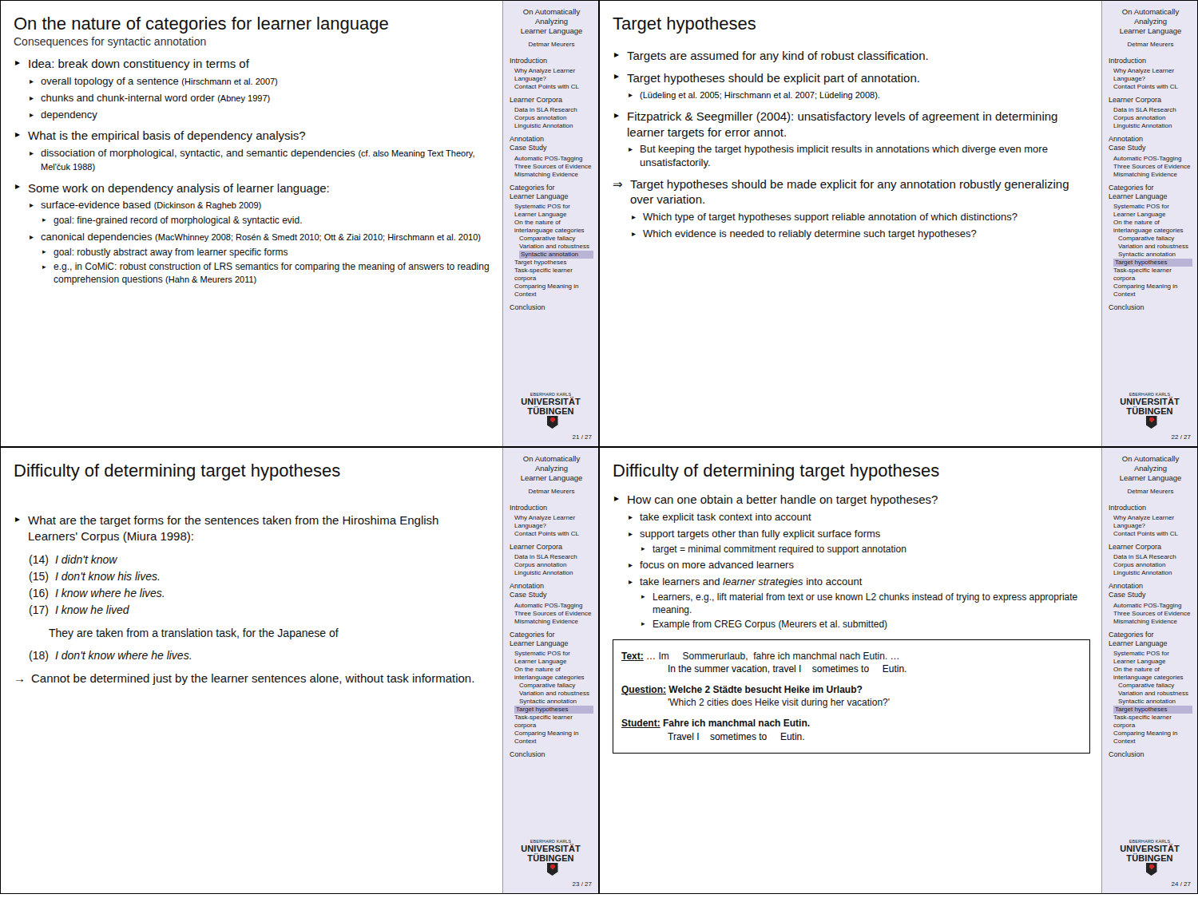On the nature of categories for learner language
Consequences for syntactic annotation
Idea: break down constituency in terms of
overall topology of a sentence (Hirschmann et al. 2007)
chunks and chunk-internal word order (Abney 1997)
dependency
What is the empirical basis of dependency analysis?
dissociation of morphological, syntactic, and semantic dependencies (cf. also Meaning Text Theory, Mel'čuk 1988)
Some work on dependency analysis of learner language:
surface-evidence based (Dickinson & Ragheb 2009)
goal: fine-grained record of morphological & syntactic evid.
canonical dependencies (MacWhinney 2008; Rosén & Smedt 2010; Ott & Ziai 2010; Hirschmann et al. 2010)
goal: robustly abstract away from learner specific forms
e.g., in CoMiC: robust construction of LRS semantics for comparing the meaning of answers to reading comprehension questions (Hahn & Meurers 2011)
On Automatically
Analyzing
Learner Language
Detmar Meurers
Introduction
Why Analyze Learner Language?
Contact Points with CL
Learner Corpora
Data in SLA Research
Corpus annotation
Linguistic Annotation
Annotation
Case Study
Automatic POS-Tagging
Three Sources of Evidence
Mismatching Evidence
Categories for
Learner Language
Systematic POS for Learner Language
On the nature of interlanguage categories
Comparative fallacy
Variation and robustness
Syntactic annotation
Target hypotheses
Task-specific learner corpora
Comparing Meaning in Context
Conclusion
EBERHARD KARLS
UNIVERSITÄT
TÜBINGEN
21 / 27
Target hypotheses
Targets are assumed for any kind of robust classification.
Target hypotheses should be explicit part of annotation.
(Lüdeling et al. 2005; Hirschmann et al. 2007; Lüdeling 2008).
Fitzpatrick & Seegmiller (2004): unsatisfactory levels of agreement in determining learner targets for error annot.
But keeping the target hypothesis implicit results in annotations which diverge even more unsatisfactorily.
⇒Target hypotheses should be made explicit for any annotation robustly generalizing over variation.
Which type of target hypotheses support reliable annotation of which distinctions?
Which evidence is needed to reliably determine such target hypotheses?
On Automatically
Analyzing
Learner Language
Detmar Meurers
Introduction
Why Analyze Learner Language?
Contact Points with CL
Learner Corpora
Data in SLA Research
Corpus annotation
Linguistic Annotation
Annotation
Case Study
Automatic POS-Tagging
Three Sources of Evidence
Mismatching Evidence
Categories for
Learner Language
Systematic POS for Learner Language
On the nature of interlanguage categories
Comparative fallacy
Variation and robustness
Syntactic annotation
Target hypotheses
Task-specific learner corpora
Comparing Meaning in Context
Conclusion
EBERHARD KARLS
UNIVERSITÄT
TÜBINGEN
22 / 27
Difficulty of determining target hypotheses
What are the target forms for the sentences taken from the Hiroshima English Learners' Corpus (Miura 1998):
(14) I didn't know
(15) I don't know his lives.
(16) I know where he lives.
(17) I know he lived
They are taken from a translation task, for the Japanese of
(18) I don't know where he lives.
→Cannot be determined just by the learner sentences alone, without task information.
On Automatically
Analyzing
Learner Language
Detmar Meurers
Introduction
Why Analyze Learner Language?
Contact Points with CL
Learner Corpora
Data in SLA Research
Corpus annotation
Linguistic Annotation
Annotation
Case Study
Automatic POS-Tagging
Three Sources of Evidence
Mismatching Evidence
Categories for
Learner Language
Systematic POS for Learner Language
On the nature of interlanguage categories
Comparative fallacy
Variation and robustness
Syntactic annotation
Target hypotheses
Task-specific learner corpora
Comparing Meaning in Context
Conclusion
EBERHARD KARLS
UNIVERSITÄT
TÜBINGEN
23 / 27
Difficulty of determining target hypotheses
How can one obtain a better handle on target hypotheses?
take explicit task context into account
support targets other than fully explicit surface forms
target = minimal commitment required to support annotation
focus on more advanced learners
take learners and learner strategies into account
Learners, e.g., lift material from text or use known L2 chunks instead of trying to express appropriate meaning.
Example from CREG Corpus (Meurers et al. submitted)
Text: … Im Sommerurlaub, fahre ich manchmal nach Eutin. … In the summer vacation, travel I sometimes to Eutin.
Question: Welche 2 Städte besucht Heike im Urlaub? 'Which 2 cities does Heike visit during her vacation?'
Student: Fahre ich manchmal nach Eutin. Travel I sometimes to Eutin.
On Automatically
Analyzing
Learner Language
Detmar Meurers
Introduction
Why Analyze Learner Language?
Contact Points with CL
Learner Corpora
Data in SLA Research
Corpus annotation
Linguistic Annotation
Annotation
Case Study
Automatic POS-Tagging
Three Sources of Evidence
Mismatching Evidence
Categories for
Learner Language
Systematic POS for Learner Language
On the nature of interlanguage categories
Comparative fallacy
Variation and robustness
Syntactic annotation
Target hypotheses
Task-specific learner corpora
Comparing Meaning in Context
Conclusion
EBERHARD KARLS
UNIVERSITÄT
TÜBINGEN
24 / 27